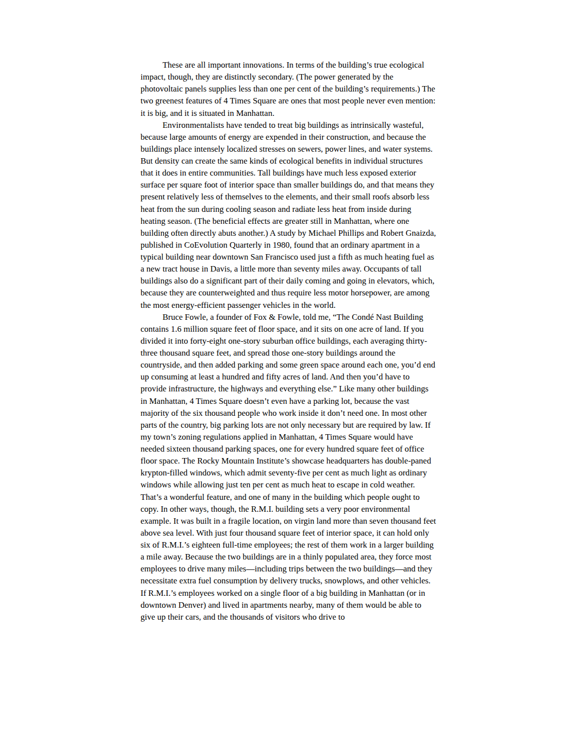These are all important innovations. In terms of the building’s true ecological impact, though, they are distinctly secondary. (The power generated by the photovoltaic panels supplies less than one per cent of the building’s requirements.) The two greenest features of 4 Times Square are ones that most people never even mention: it is big, and it is situated in Manhattan.
Environmentalists have tended to treat big buildings as intrinsically wasteful, because large amounts of energy are expended in their construction, and because the buildings place intensely localized stresses on sewers, power lines, and water systems. But density can create the same kinds of ecological benefits in individual structures that it does in entire communities. Tall buildings have much less exposed exterior surface per square foot of interior space than smaller buildings do, and that means they present relatively less of themselves to the elements, and their small roofs absorb less heat from the sun during cooling season and radiate less heat from inside during heating season. (The beneficial effects are greater still in Manhattan, where one building often directly abuts another.) A study by Michael Phillips and Robert Gnaizda, published in CoEvolution Quarterly in 1980, found that an ordinary apartment in a typical building near downtown San Francisco used just a fifth as much heating fuel as a new tract house in Davis, a little more than seventy miles away. Occupants of tall buildings also do a significant part of their daily coming and going in elevators, which, because they are counterweighted and thus require less motor horsepower, are among the most energy-efficient passenger vehicles in the world.
Bruce Fowle, a founder of Fox & Fowle, told me, “The Condé Nast Building contains 1.6 million square feet of floor space, and it sits on one acre of land. If you divided it into forty-eight one-story suburban office buildings, each averaging thirty-three thousand square feet, and spread those one-story buildings around the countryside, and then added parking and some green space around each one, you’d end up consuming at least a hundred and fifty acres of land. And then you’d have to provide infrastructure, the highways and everything else.” Like many other buildings in Manhattan, 4 Times Square doesn’t even have a parking lot, because the vast majority of the six thousand people who work inside it don’t need one. In most other parts of the country, big parking lots are not only necessary but are required by law. If my town’s zoning regulations applied in Manhattan, 4 Times Square would have needed sixteen thousand parking spaces, one for every hundred square feet of office floor space. The Rocky Mountain Institute’s showcase headquarters has double-paned krypton-filled windows, which admit seventy-five per cent as much light as ordinary windows while allowing just ten per cent as much heat to escape in cold weather. That’s a wonderful feature, and one of many in the building which people ought to copy. In other ways, though, the R.M.I. building sets a very poor environmental example. It was built in a fragile location, on virgin land more than seven thousand feet above sea level. With just four thousand square feet of interior space, it can hold only six of R.M.I.’s eighteen full-time employees; the rest of them work in a larger building a mile away. Because the two buildings are in a thinly populated area, they force most employees to drive many miles—including trips between the two buildings—and they necessitate extra fuel consumption by delivery trucks, snowplows, and other vehicles. If R.M.I.’s employees worked on a single floor of a big building in Manhattan (or in downtown Denver) and lived in apartments nearby, many of them would be able to give up their cars, and the thousands of visitors who drive to